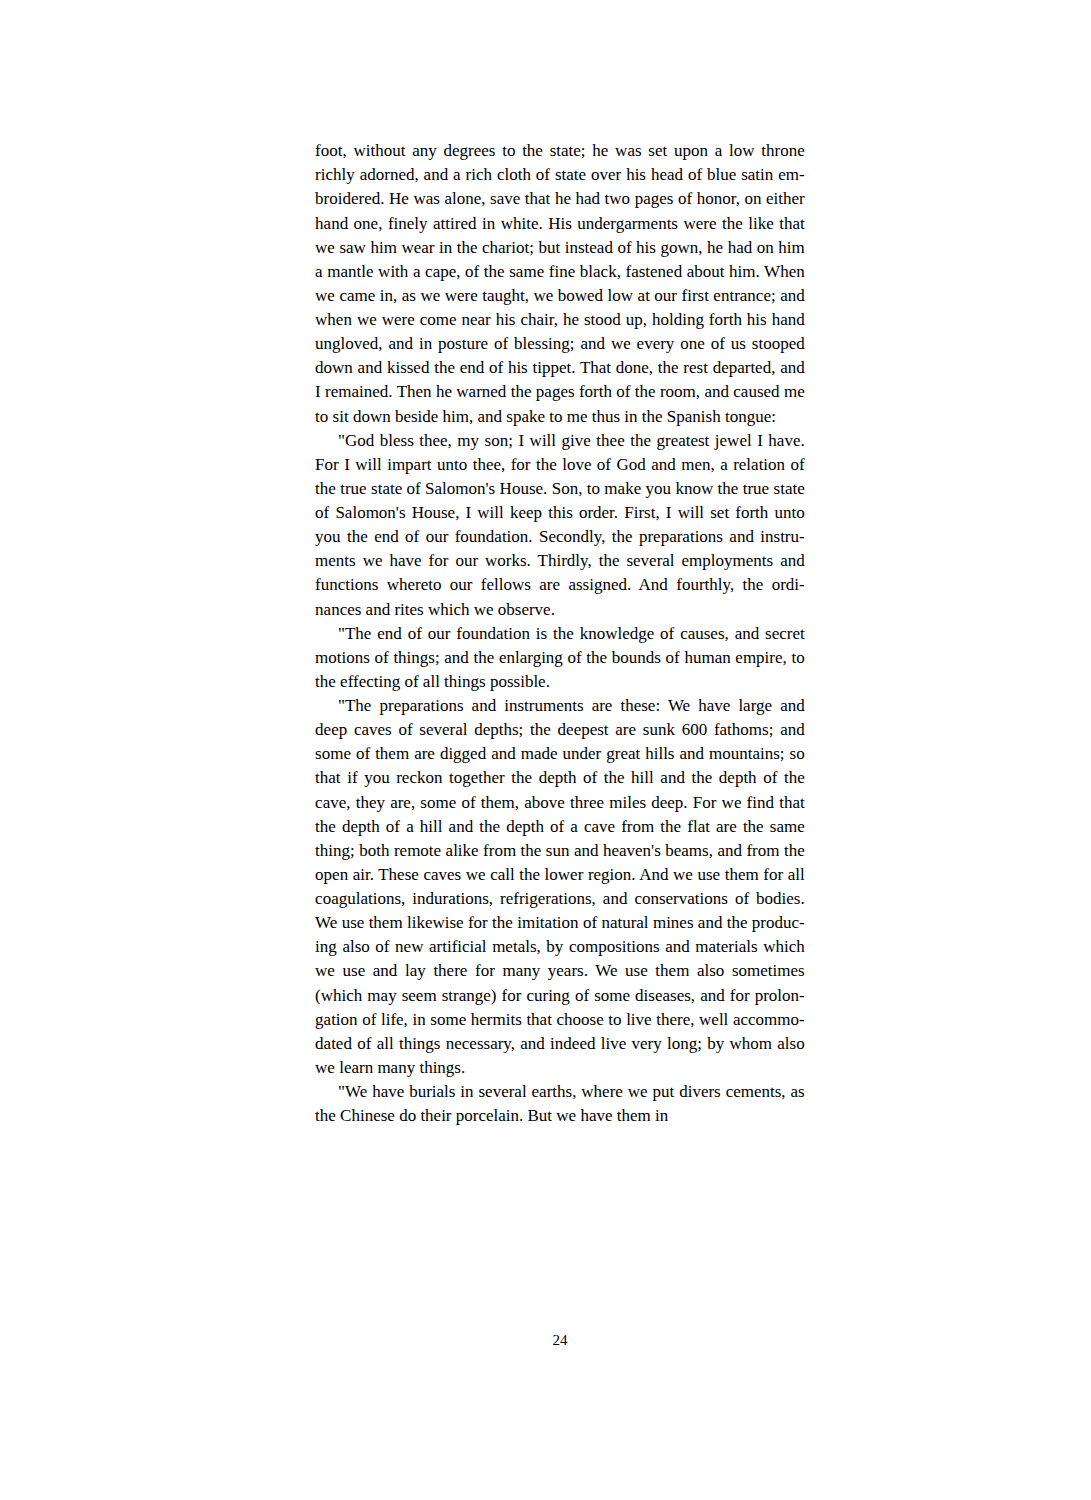foot, without any degrees to the state; he was set upon a low throne richly adorned, and a rich cloth of state over his head of blue satin embroidered. He was alone, save that he had two pages of honor, on either hand one, finely attired in white. His undergarments were the like that we saw him wear in the chariot; but instead of his gown, he had on him a mantle with a cape, of the same fine black, fastened about him. When we came in, as we were taught, we bowed low at our first entrance; and when we were come near his chair, he stood up, holding forth his hand ungloved, and in posture of blessing; and we every one of us stooped down and kissed the end of his tippet. That done, the rest departed, and I remained. Then he warned the pages forth of the room, and caused me to sit down beside him, and spake to me thus in the Spanish tongue:
"God bless thee, my son; I will give thee the greatest jewel I have. For I will impart unto thee, for the love of God and men, a relation of the true state of Salomon's House. Son, to make you know the true state of Salomon's House, I will keep this order. First, I will set forth unto you the end of our foundation. Secondly, the preparations and instruments we have for our works. Thirdly, the several employments and functions whereto our fellows are assigned. And fourthly, the ordinances and rites which we observe.
"The end of our foundation is the knowledge of causes, and secret motions of things; and the enlarging of the bounds of human empire, to the effecting of all things possible.
"The preparations and instruments are these: We have large and deep caves of several depths; the deepest are sunk 600 fathoms; and some of them are digged and made under great hills and mountains; so that if you reckon together the depth of the hill and the depth of the cave, they are, some of them, above three miles deep. For we find that the depth of a hill and the depth of a cave from the flat are the same thing; both remote alike from the sun and heaven's beams, and from the open air. These caves we call the lower region. And we use them for all coagulations, indurations, refrigerations, and conservations of bodies. We use them likewise for the imitation of natural mines and the producing also of new artificial metals, by compositions and materials which we use and lay there for many years. We use them also sometimes (which may seem strange) for curing of some diseases, and for prolongation of life, in some hermits that choose to live there, well accommodated of all things necessary, and indeed live very long; by whom also we learn many things.
"We have burials in several earths, where we put divers cements, as the Chinese do their porcelain. But we have them in
24